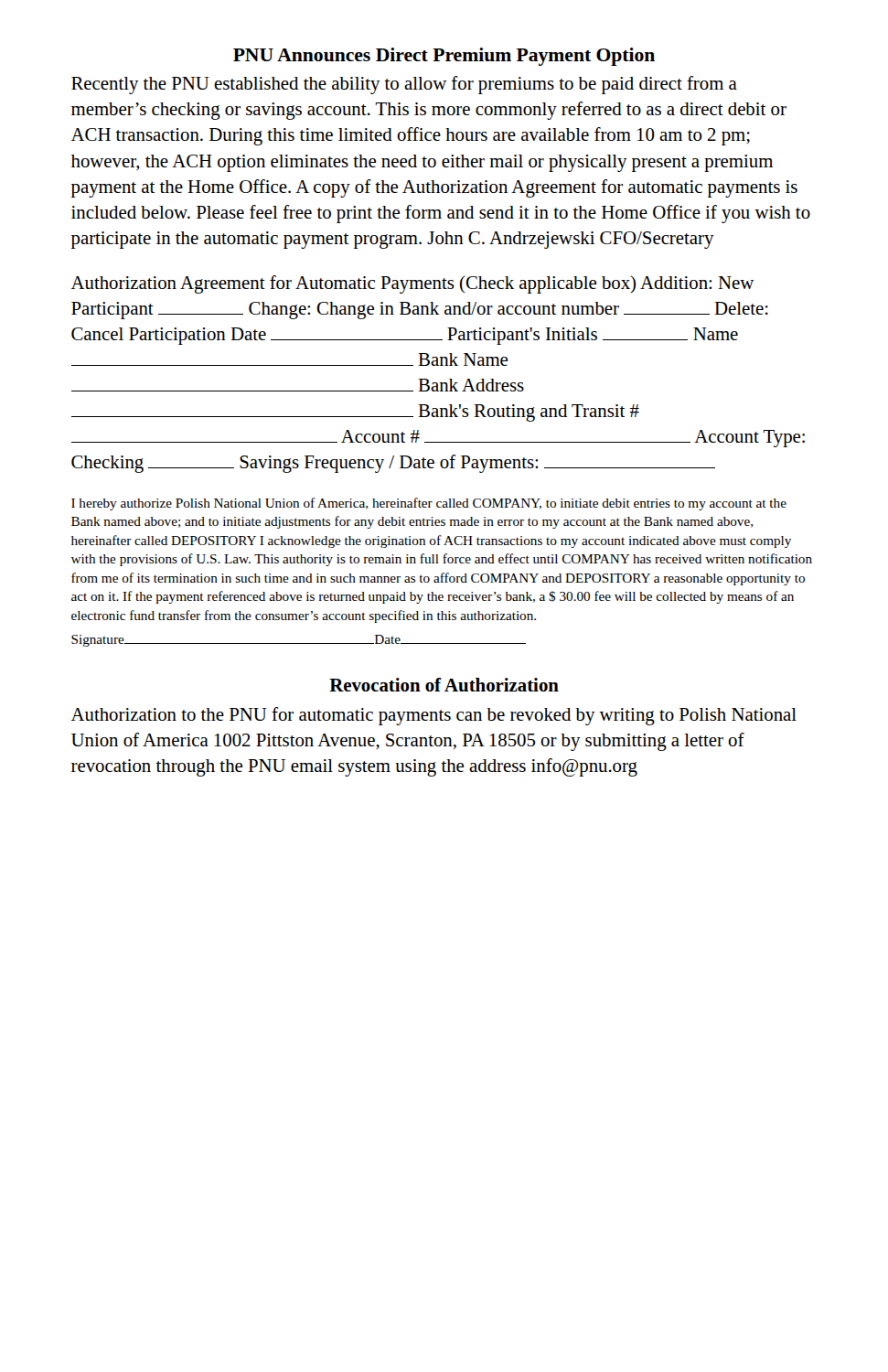PNU Announces Direct Premium Payment Option
Recently the PNU established the ability to allow for premiums to be paid direct from a member’s checking or savings account. This is more commonly referred to as a direct debit or ACH transaction. During this time limited office hours are available from 10 am to 2 pm; however, the ACH option eliminates the need to either mail or physically present a premium payment at the Home Office. A copy of the Authorization Agreement for automatic payments is included below. Please feel free to print the form and send it in to the Home Office if you wish to participate in the automatic payment program. John C. Andrzejewski CFO/Secretary
Authorization Agreement for Automatic Payments (Check applicable box) Addition: New Participant Change: Change in Bank and/or account number Delete: Cancel Participation Date Participant's Initials Name Bank Name Bank Address Bank's Routing and Transit # Account # Account Type: Checking Savings Frequency / Date of Payments:
I hereby authorize Polish National Union of America, hereinafter called COMPANY, to initiate debit entries to my account at the Bank named above; and to initiate adjustments for any debit entries made in error to my account at the Bank named above, hereinafter called DEPOSITORY I acknowledge the origination of ACH transactions to my account indicated above must comply with the provisions of U.S. Law. This authority is to remain in full force and effect until COMPANY has received written notification from me of its termination in such time and in such manner as to afford COMPANY and DEPOSITORY a reasonable opportunity to act on it. If the payment referenced above is returned unpaid by the receiver’s bank, a $ 30.00 fee will be collected by means of an electronic fund transfer from the consumer’s account specified in this authorization.
Signature Date
Revocation of Authorization
Authorization to the PNU for automatic payments can be revoked by writing to Polish National Union of America 1002 Pittston Avenue, Scranton, PA 18505 or by submitting a letter of revocation through the PNU email system using the address info@pnu.org